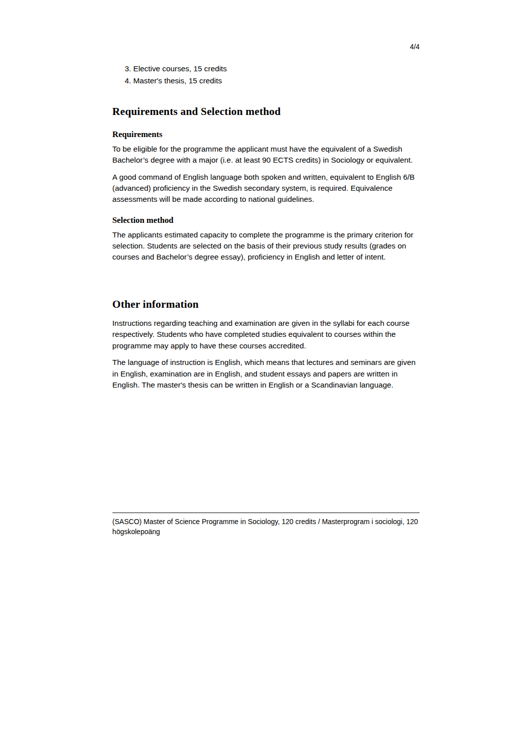4/4
3. Elective courses, 15 credits
4. Master's thesis, 15 credits
Requirements and Selection method
Requirements
To be eligible for the programme the applicant must have the equivalent of a Swedish Bachelor’s degree with a major (i.e. at least 90 ECTS credits) in Sociology or equivalent.
A good command of English language both spoken and written, equivalent to English 6/B (advanced) proficiency in the Swedish secondary system, is required. Equivalence assessments will be made according to national guidelines.
Selection method
The applicants estimated capacity to complete the programme is the primary criterion for selection. Students are selected on the basis of their previous study results (grades on courses and Bachelor’s degree essay), proficiency in English and letter of intent.
Other information
Instructions regarding teaching and examination are given in the syllabi for each course respectively. Students who have completed studies equivalent to courses within the programme may apply to have these courses accredited.
The language of instruction is English, which means that lectures and seminars are given in English, examination are in English, and student essays and papers are written in English. The master's thesis can be written in English or a Scandinavian language.
(SASCO) Master of Science Programme in Sociology, 120 credits / Masterprogram i sociologi, 120 högskolepoäng